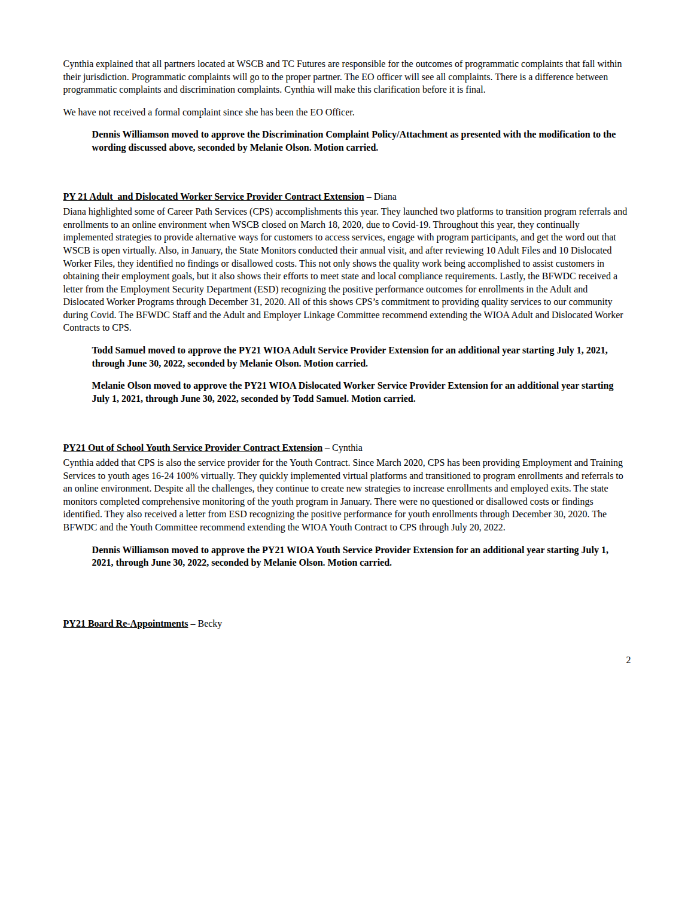Cynthia explained that all partners located at WSCB and TC Futures are responsible for the outcomes of programmatic complaints that fall within their jurisdiction. Programmatic complaints will go to the proper partner. The EO officer will see all complaints. There is a difference between programmatic complaints and discrimination complaints. Cynthia will make this clarification before it is final.
We have not received a formal complaint since she has been the EO Officer.
Dennis Williamson moved to approve the Discrimination Complaint Policy/Attachment as presented with the modification to the wording discussed above, seconded by Melanie Olson. Motion carried.
PY 21 Adult and Dislocated Worker Service Provider Contract Extension – Diana
Diana highlighted some of Career Path Services (CPS) accomplishments this year. They launched two platforms to transition program referrals and enrollments to an online environment when WSCB closed on March 18, 2020, due to Covid-19. Throughout this year, they continually implemented strategies to provide alternative ways for customers to access services, engage with program participants, and get the word out that WSCB is open virtually. Also, in January, the State Monitors conducted their annual visit, and after reviewing 10 Adult Files and 10 Dislocated Worker Files, they identified no findings or disallowed costs. This not only shows the quality work being accomplished to assist customers in obtaining their employment goals, but it also shows their efforts to meet state and local compliance requirements. Lastly, the BFWDC received a letter from the Employment Security Department (ESD) recognizing the positive performance outcomes for enrollments in the Adult and Dislocated Worker Programs through December 31, 2020. All of this shows CPS’s commitment to providing quality services to our community during Covid. The BFWDC Staff and the Adult and Employer Linkage Committee recommend extending the WIOA Adult and Dislocated Worker Contracts to CPS.
Todd Samuel moved to approve the PY21 WIOA Adult Service Provider Extension for an additional year starting July 1, 2021, through June 30, 2022, seconded by Melanie Olson. Motion carried.
Melanie Olson moved to approve the PY21 WIOA Dislocated Worker Service Provider Extension for an additional year starting July 1, 2021, through June 30, 2022, seconded by Todd Samuel. Motion carried.
PY21 Out of School Youth Service Provider Contract Extension – Cynthia
Cynthia added that CPS is also the service provider for the Youth Contract. Since March 2020, CPS has been providing Employment and Training Services to youth ages 16-24 100% virtually. They quickly implemented virtual platforms and transitioned to program enrollments and referrals to an online environment. Despite all the challenges, they continue to create new strategies to increase enrollments and employed exits. The state monitors completed comprehensive monitoring of the youth program in January. There were no questioned or disallowed costs or findings identified. They also received a letter from ESD recognizing the positive performance for youth enrollments through December 30, 2020. The BFWDC and the Youth Committee recommend extending the WIOA Youth Contract to CPS through July 20, 2022.
Dennis Williamson moved to approve the PY21 WIOA Youth Service Provider Extension for an additional year starting July 1, 2021, through June 30, 2022, seconded by Melanie Olson. Motion carried.
PY21 Board Re-Appointments – Becky
2